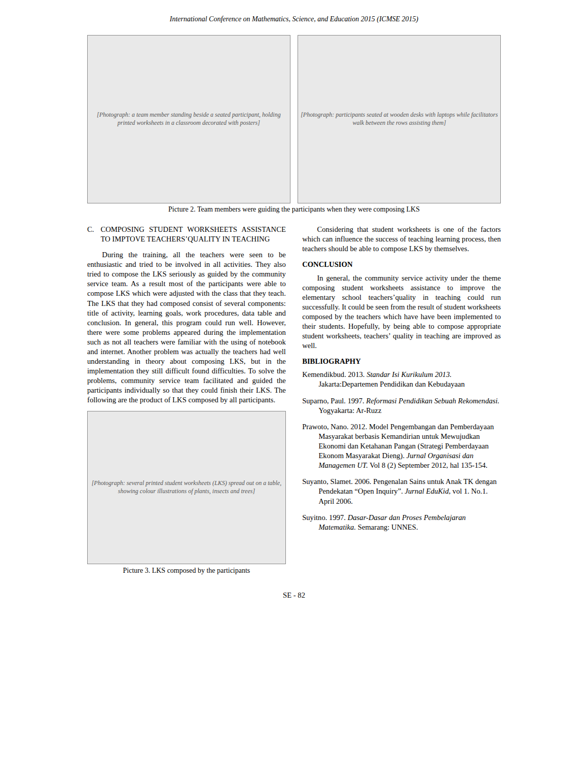International Conference on Mathematics, Science, and Education 2015 (ICMSE 2015)
[Photograph: a team member standing beside a seated participant, holding printed worksheets in a classroom decorated with posters]
[Photograph: participants seated at wooden desks with laptops while facilitators walk between the rows assisting them]
Picture 2. Team members were guiding the participants when they were composing LKS
C.
Composing Student Worksheets Assistance to Imptove Teachers’Quality in Teaching
During the training, all the teachers were seen to be enthusiastic and tried to be involved in all activities. They also tried to compose the LKS seriously as guided by the community service team. As a result most of the participants were able to compose LKS which were adjusted with the class that they teach. The LKS that they had composed consist of several components: title of activity, learning goals, work procedures, data table and conclusion. In general, this program could run well. However, there were some problems appeared during the implementation such as not all teachers were familiar with the using of notebook and internet. Another problem was actually the teachers had well understanding in theory about composing LKS, but in the implementation they still difficult found difficulties. To solve the problems, community service team facilitated and guided the participants individually so that they could finish their LKS. The following are the product of LKS composed by all participants.
[Photograph: several printed student worksheets (LKS) spread out on a table, showing colour illustrations of plants, insects and trees]
Picture 3. LKS composed by the participants
Considering that student worksheets is one of the factors which can influence the success of teaching learning process, then teachers should be able to compose LKS by themselves.
Conclusion
In general, the community service activity under the theme composing student worksheets assistance to improve the elementary school teachers’quality in teaching could run successfully. It could be seen from the result of student worksheets composed by the teachers which have have been implemented to their students. Hopefully, by being able to compose appropriate student worksheets, teachers’ quality in teaching are improved as well.
Bibliography
Kemendikbud. 2013. Standar Isi Kurikulum 2013. Jakarta:Departemen Pendidikan dan Kebudayaan
Suparno, Paul. 1997. Reformasi Pendidikan Sebuah Rekomendasi. Yogyakarta: Ar-Ruzz
Prawoto, Nano. 2012. Model Pengembangan dan Pemberdayaan Masyarakat berbasis Kemandirian untuk Mewujudkan Ekonomi dan Ketahanan Pangan (Strategi Pemberdayaan Ekonom Masyarakat Dieng). Jurnal Organisasi dan Managemen UT. Vol 8 (2) September 2012, hal 135-154.
Suyanto, Slamet. 2006. Pengenalan Sains untuk Anak TK dengan Pendekatan “Open Inquiry”. Jurnal EduKid, vol 1. No.1. April 2006.
Suyitno. 1997. Dasar-Dasar dan Proses Pembelajaran Matematika. Semarang: UNNES.
SE - 82